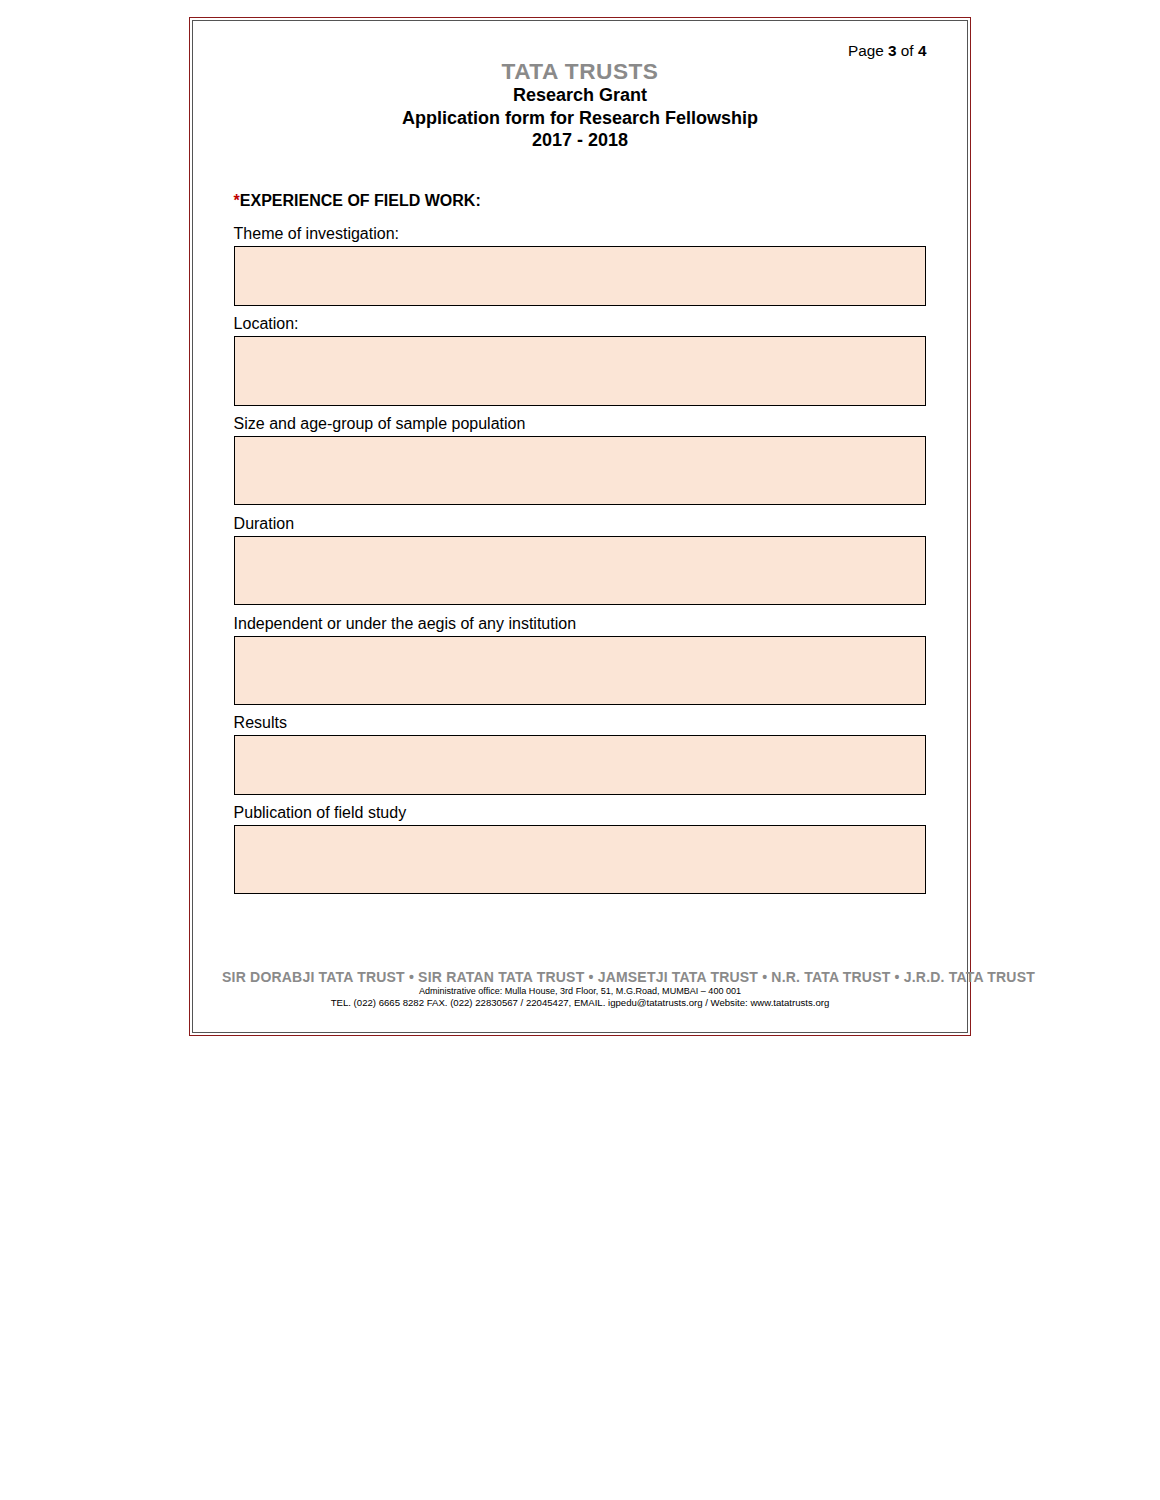Page 3 of 4
TATA TRUSTS
Research Grant
Application form for Research Fellowship
2017 - 2018
*EXPERIENCE OF FIELD WORK:
Theme of investigation:
Location:
Size and age-group of sample population
Duration
Independent or under the aegis of any institution
Results
Publication of field study
SIR DORABJI TATA TRUST • SIR RATAN TATA TRUST • JAMSETJI TATA TRUST • N.R. TATA TRUST • J.R.D. TATA TRUST
Administrative office: Mulla House, 3rd Floor, 51, M.G.Road, MUMBAI – 400 001
TEL. (022) 6665 8282 FAX. (022) 22830567 / 22045427, EMAIL. igpedu@tatatrusts.org / Website: www.tatatrusts.org